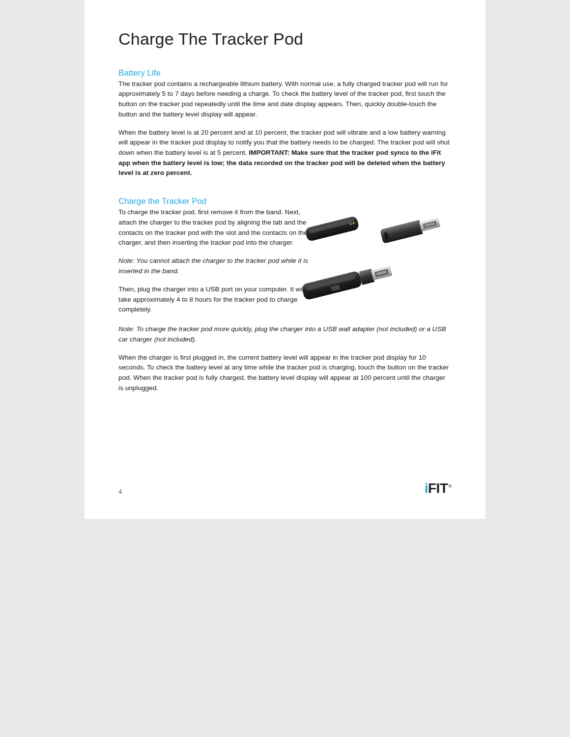Charge The Tracker Pod
Battery Life
The tracker pod contains a rechargeable lithium battery. With normal use, a fully charged tracker pod will run for approximately 5 to 7 days before needing a charge. To check the battery level of the tracker pod, first touch the button on the tracker pod repeatedly until the time and date display appears. Then, quickly double-touch the button and the battery level display will appear.
When the battery level is at 20 percent and at 10 percent, the tracker pod will vibrate and a low battery warning will appear in the tracker pod display to notify you that the battery needs to be charged. The tracker pod will shut down when the battery level is at 5 percent. IMPORTANT: Make sure that the tracker pod syncs to the iFit app when the battery level is low; the data recorded on the tracker pod will be deleted when the battery level is at zero percent.
Charge the Tracker Pod
To charge the tracker pod, first remove it from the band. Next, attach the charger to the tracker pod by aligning the tab and the contacts on the tracker pod with the slot and the contacts on the charger, and then inserting the tracker pod into the charger.
Note: You cannot attach the charger to the tracker pod while it is inserted in the band.
Then, plug the charger into a USB port on your computer. It will take approximately 4 to 8 hours for the tracker pod to charge completely.
Note: To charge the tracker pod more quickly, plug the charger into a USB wall adapter (not included) or a USB car charger (not included).
When the charger is first plugged in, the current battery level will appear in the tracker pod display for 10 seconds. To check the battery level at any time while the tracker pod is charging, touch the button on the tracker pod. When the tracker pod is fully charged, the battery level display will appear at 100 percent until the charger is unplugged.
4
i FIT®